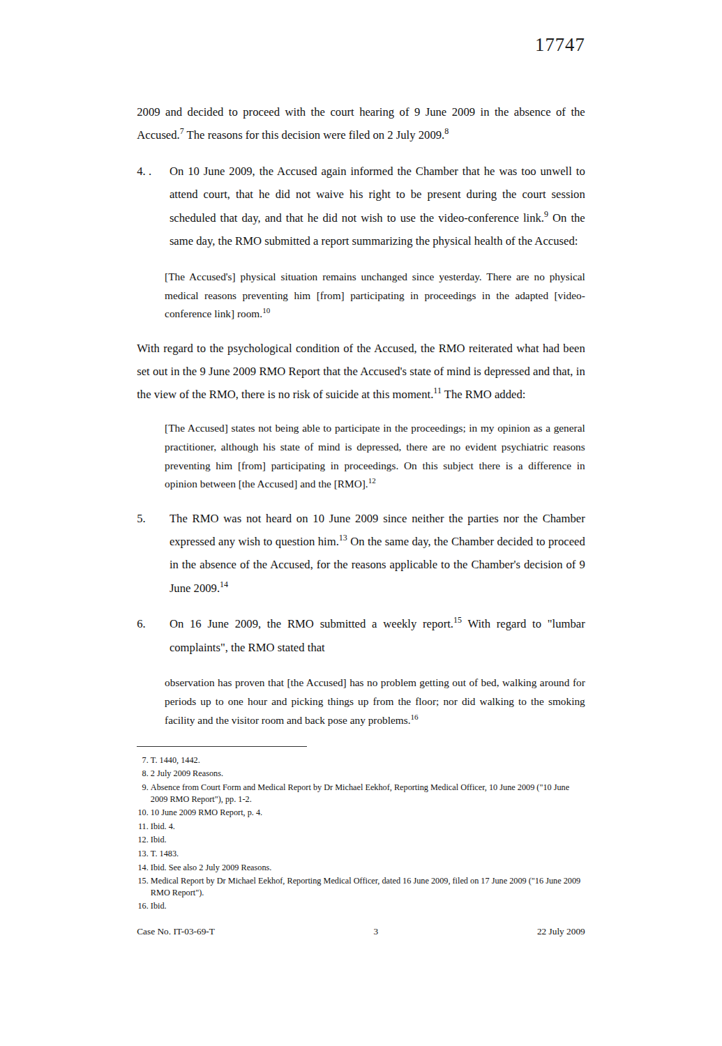17747
2009 and decided to proceed with the court hearing of 9 June 2009 in the absence of the Accused.7 The reasons for this decision were filed on 2 July 2009.8
4. .
On 10 June 2009, the Accused again informed the Chamber that he was too unwell to attend court, that he did not waive his right to be present during the court session scheduled that day, and that he did not wish to use the video-conference link.9 On the same day, the RMO submitted a report summarizing the physical health of the Accused:
[The Accused's] physical situation remains unchanged since yesterday. There are no physical medical reasons preventing him [from] participating in proceedings in the adapted [video-conference link] room.10
With regard to the psychological condition of the Accused, the RMO reiterated what had been set out in the 9 June 2009 RMO Report that the Accused's state of mind is depressed and that, in the view of the RMO, there is no risk of suicide at this moment.11 The RMO added:
[The Accused] states not being able to participate in the proceedings; in my opinion as a general practitioner, although his state of mind is depressed, there are no evident psychiatric reasons preventing him [from] participating in proceedings. On this subject there is a difference in opinion between [the Accused] and the [RMO].12
5.
The RMO was not heard on 10 June 2009 since neither the parties nor the Chamber expressed any wish to question him.13 On the same day, the Chamber decided to proceed in the absence of the Accused, for the reasons applicable to the Chamber's decision of 9 June 2009.14
6.
On 16 June 2009, the RMO submitted a weekly report.15 With regard to "lumbar complaints", the RMO stated that
observation has proven that [the Accused] has no problem getting out of bed, walking around for periods up to one hour and picking things up from the floor; nor did walking to the smoking facility and the visitor room and back pose any problems.16
T. 1440, 1442.
2 July 2009 Reasons.
Absence from Court Form and Medical Report by Dr Michael Eekhof, Reporting Medical Officer, 10 June 2009 ("10 June 2009 RMO Report"), pp. 1-2.
10 June 2009 RMO Report, p. 4.
Ibid. 4.
Ibid.
T. 1483.
Ibid. See also 2 July 2009 Reasons.
Medical Report by Dr Michael Eekhof, Reporting Medical Officer, dated 16 June 2009, filed on 17 June 2009 ("16 June 2009 RMO Report").
Ibid.
Case No. IT-03-69-T
3
22 July 2009